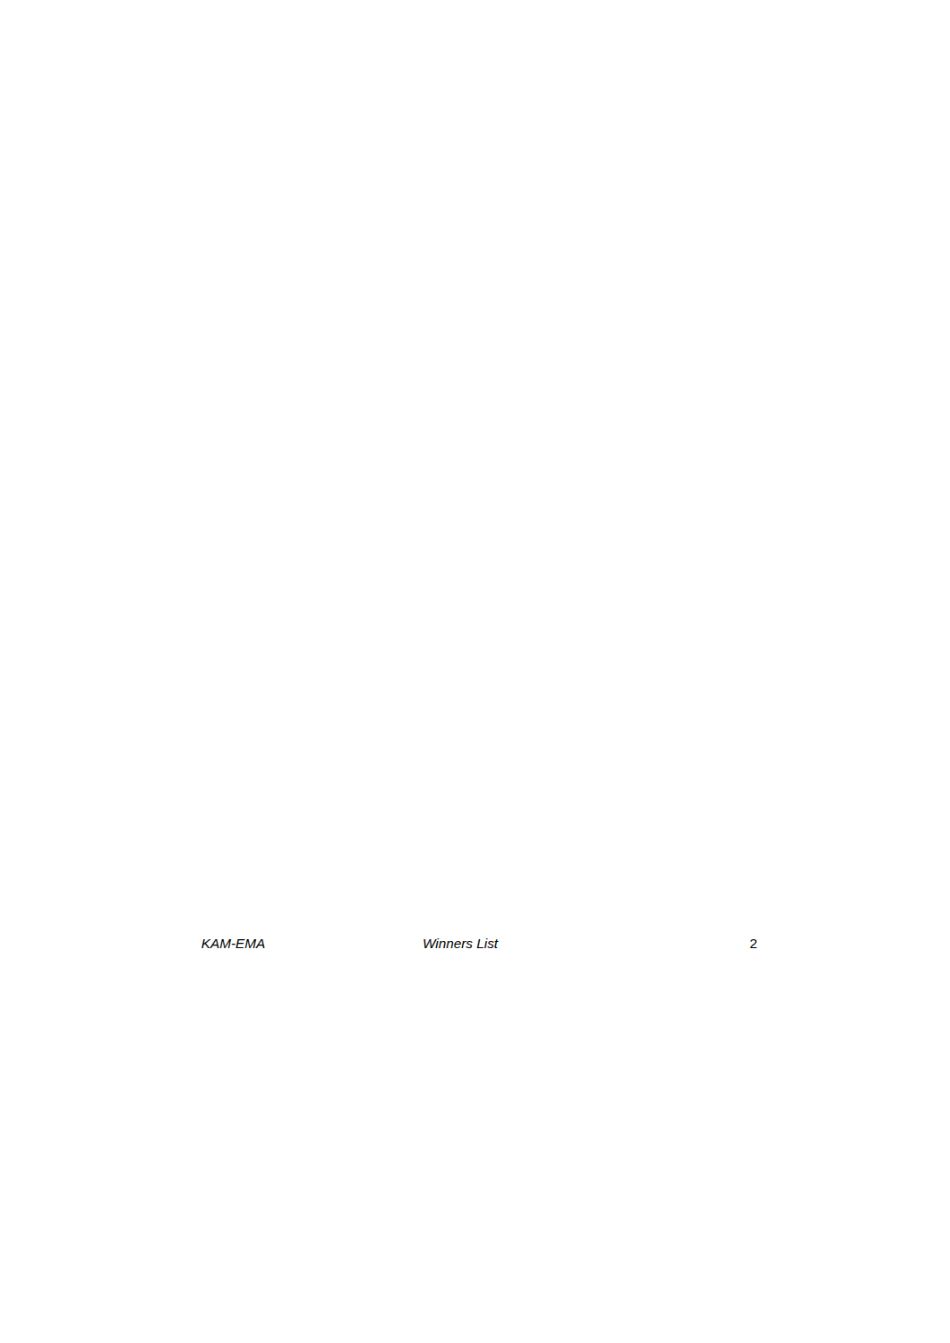KAM-EMA Winners List 2